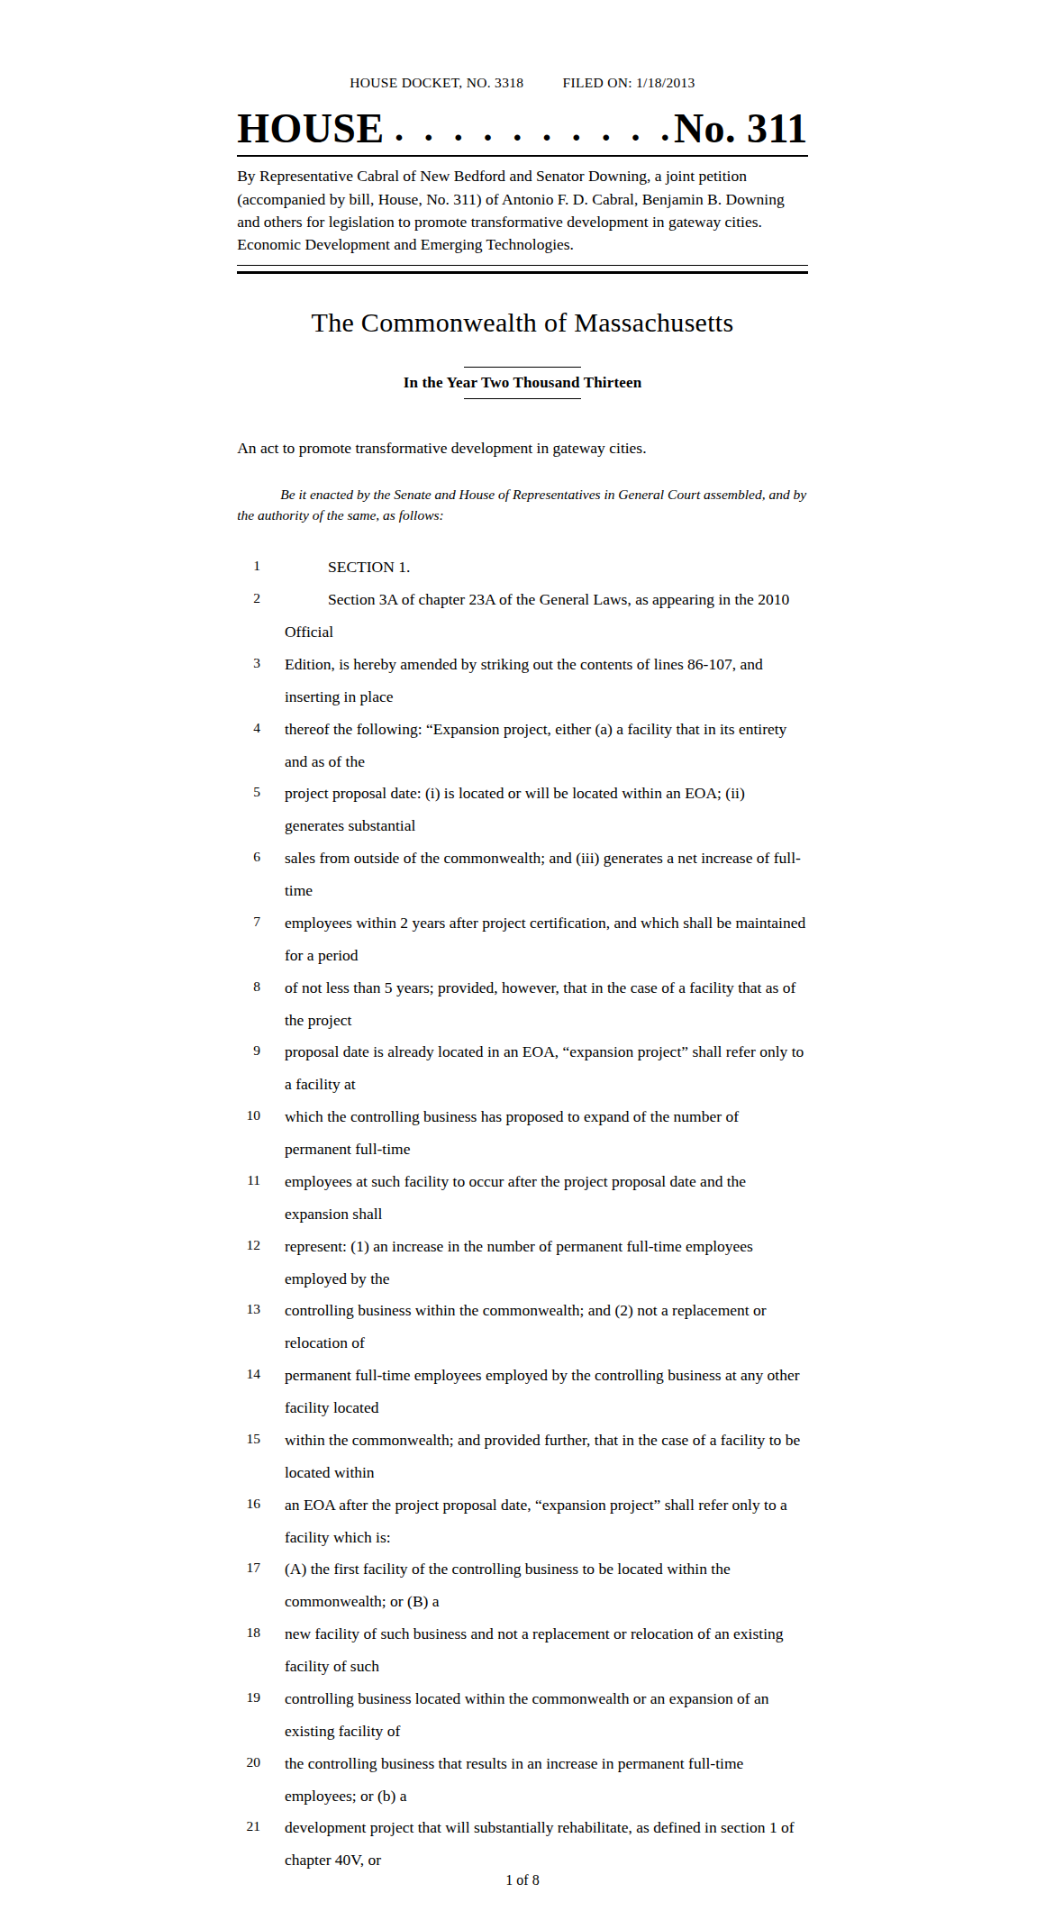HOUSE DOCKET, NO. 3318 FILED ON: 1/18/2013
HOUSE . . . . . . . . . . . . . . . No. 311
By Representative Cabral of New Bedford and Senator Downing, a joint petition (accompanied by bill, House, No. 311) of Antonio F. D. Cabral, Benjamin B. Downing and others for legislation to promote transformative development in gateway cities. Economic Development and Emerging Technologies.
The Commonwealth of Massachusetts
In the Year Two Thousand Thirteen
An act to promote transformative development in gateway cities.
Be it enacted by the Senate and House of Representatives in General Court assembled, and by the authority of the same, as follows:
1 SECTION 1.
2 Section 3A of chapter 23A of the General Laws, as appearing in the 2010 Official
3 Edition, is hereby amended by striking out the contents of lines 86-107, and inserting in place
4 thereof the following: “Expansion project, either (a) a facility that in its entirety and as of the
5 project proposal date: (i) is located or will be located within an EOA; (ii) generates substantial
6 sales from outside of the commonwealth; and (iii) generates a net increase of full-time
7 employees within 2 years after project certification, and which shall be maintained for a period
8 of not less than 5 years; provided, however, that in the case of a facility that as of the project
9 proposal date is already located in an EOA, “expansion project” shall refer only to a facility at
10 which the controlling business has proposed to expand of the number of permanent full-time
11 employees at such facility to occur after the project proposal date and the expansion shall
12 represent: (1) an increase in the number of permanent full-time employees employed by the
13 controlling business within the commonwealth; and (2) not a replacement or relocation of
14 permanent full-time employees employed by the controlling business at any other facility located
15 within the commonwealth; and provided further, that in the case of a facility to be located within
16 an EOA after the project proposal date, “expansion project” shall refer only to a facility which is:
17(A) the first facility of the controlling business to be located within the commonwealth; or (B) a
18 new facility of such business and not a replacement or relocation of an existing facility of such
19 controlling business located within the commonwealth or an expansion of an existing facility of
20 the controlling business that results in an increase in permanent full-time employees; or (b) a
21 development project that will substantially rehabilitate, as defined in section 1 of chapter 40V, or
1 of 8